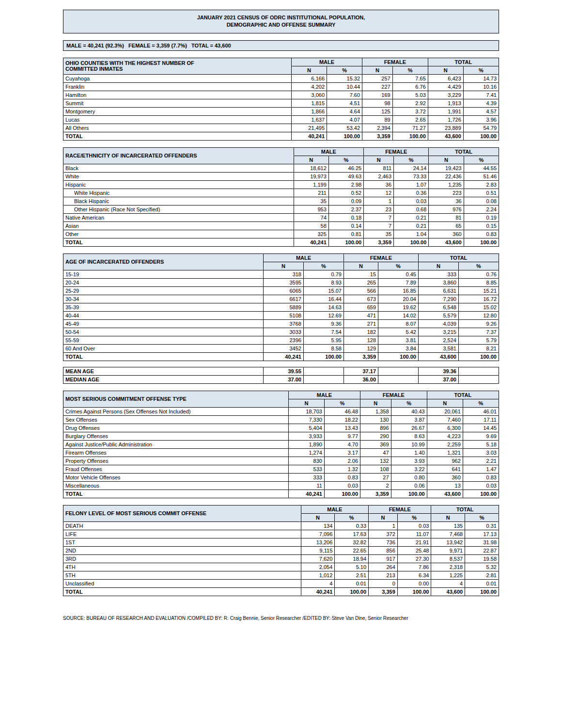JANUARY 2021 CENSUS OF ODRC INSTITUTIONAL POPULATION,
DEMOGRAPHIC AND OFFENSE SUMMARY
MALE = 40,241 (92.3%) FEMALE = 3,359 (7.7%) TOTAL = 43,600
| OHIO COUNTIES WITH THE HIGHEST NUMBER OF COMMITTED INMATES | MALE | FEMALE | TOTAL |
| --- | --- | --- | --- |
| N | % | N | % | N | % |
| Cuyahoga | 6,166 | 15.32 | 257 | 7.65 | 6,423 | 14.73 |
| Franklin | 4,202 | 10.44 | 227 | 6.76 | 4,429 | 10.16 |
| Hamilton | 3,060 | 7.60 | 169 | 5.03 | 3,229 | 7.41 |
| Summit | 1,815 | 4.51 | 98 | 2.92 | 1,913 | 4.39 |
| Montgomery | 1,866 | 4.64 | 125 | 3.72 | 1,991 | 4.57 |
| Lucas | 1,637 | 4.07 | 89 | 2.65 | 1,726 | 3.96 |
| All Others | 21,495 | 53.42 | 2,394 | 71.27 | 23,889 | 54.79 |
| TOTAL | 40,241 | 100.00 | 3,359 | 100.00 | 43,600 | 100.00 |
| RACE/ETHNICITY OF INCARCERATED OFFENDERS | MALE | FEMALE | TOTAL |
| --- | --- | --- | --- |
| N | % | N | % | N | % |
| Black | 18,612 | 46.25 | 811 | 24.14 | 19,423 | 44.55 |
| White | 19,973 | 49.63 | 2,463 | 73.33 | 22,436 | 51.46 |
| Hispanic | 1,199 | 2.98 | 36 | 1.07 | 1,235 | 2.83 |
| White Hispanic | 211 | 0.52 | 12 | 0.36 | 223 | 0.51 |
| Black Hispanic | 35 | 0.09 | 1 | 0.03 | 36 | 0.08 |
| Other Hispanic (Race Not Specified) | 953 | 2.37 | 23 | 0.68 | 976 | 2.24 |
| Native American | 74 | 0.18 | 7 | 0.21 | 81 | 0.19 |
| Asian | 58 | 0.14 | 7 | 0.21 | 65 | 0.15 |
| Other | 325 | 0.81 | 35 | 1.04 | 360 | 0.83 |
| TOTAL | 40,241 | 100.00 | 3,359 | 100.00 | 43,600 | 100.00 |
| AGE OF INCARCERATED OFFENDERS | MALE | FEMALE | TOTAL |
| --- | --- | --- | --- |
| N | % | N | % | N | % |
| 15-19 | 318 | 0.79 | 15 | 0.45 | 333 | 0.76 |
| 20-24 | 3595 | 8.93 | 265 | 7.89 | 3,860 | 8.85 |
| 25-29 | 6065 | 15.07 | 566 | 16.85 | 6,631 | 15.21 |
| 30-34 | 6617 | 16.44 | 673 | 20.04 | 7,290 | 16.72 |
| 35-39 | 5889 | 14.63 | 659 | 19.62 | 6,548 | 15.02 |
| 40-44 | 5108 | 12.69 | 471 | 14.02 | 5,579 | 12.80 |
| 45-49 | 3768 | 9.36 | 271 | 8.07 | 4,039 | 9.26 |
| 50-54 | 3033 | 7.54 | 182 | 5.42 | 3,215 | 7.37 |
| 55-59 | 2396 | 5.95 | 128 | 3.81 | 2,524 | 5.79 |
| 60 And Over | 3452 | 8.58 | 129 | 3.84 | 3,581 | 8.21 |
| TOTAL | 40,241 | 100.00 | 3,359 | 100.00 | 43,600 | 100.00 |
| MEAN AGE | 39.55 | | 37.17 | | 39.36 | |
| MEDIAN AGE | 37.00 | | 36.00 | | 37.00 | |
| MOST SERIOUS COMMITMENT OFFENSE TYPE | MALE | FEMALE | TOTAL |
| --- | --- | --- | --- |
| N | % | N | % | N | % |
| Crimes Against Persons (Sex Offenses Not Included) | 18,703 | 46.48 | 1,358 | 40.43 | 20,061 | 46.01 |
| Sex Offenses | 7,330 | 18.22 | 130 | 3.87 | 7,460 | 17.11 |
| Drug Offenses | 5,404 | 13.43 | 896 | 26.67 | 6,300 | 14.45 |
| Burglary Offenses | 3,933 | 9.77 | 290 | 8.63 | 4,223 | 9.69 |
| Against Justice/Public Administration | 1,890 | 4.70 | 369 | 10.99 | 2,259 | 5.18 |
| Firearm Offenses | 1,274 | 3.17 | 47 | 1.40 | 1,321 | 3.03 |
| Property Offenses | 830 | 2.06 | 132 | 3.93 | 962 | 2.21 |
| Fraud Offenses | 533 | 1.32 | 108 | 3.22 | 641 | 1.47 |
| Motor Vehicle Offenses | 333 | 0.83 | 27 | 0.80 | 360 | 0.83 |
| Miscellaneous | 11 | 0.03 | 2 | 0.06 | 13 | 0.03 |
| TOTAL | 40,241 | 100.00 | 3,359 | 100.00 | 43,600 | 100.00 |
| FELONY LEVEL OF MOST SERIOUS COMMIT OFFENSE | MALE | FEMALE | TOTAL |
| --- | --- | --- | --- |
| N | % | N | % | N | % |
| DEATH | 134 | 0.33 | 1 | 0.03 | 135 | 0.31 |
| LIFE | 7,096 | 17.63 | 372 | 11.07 | 7,468 | 17.13 |
| 1ST | 13,206 | 32.82 | 736 | 21.91 | 13,942 | 31.98 |
| 2ND | 9,115 | 22.65 | 856 | 25.48 | 9,971 | 22.87 |
| 3RD | 7,620 | 18.94 | 917 | 27.30 | 8,537 | 19.58 |
| 4TH | 2,054 | 5.10 | 264 | 7.86 | 2,318 | 5.32 |
| 5TH | 1,012 | 2.51 | 213 | 6.34 | 1,225 | 2.81 |
| Unclassified | 4 | 0.01 | 0 | 0.00 | 4 | 0.01 |
| TOTAL | 40,241 | 100.00 | 3,359 | 100.00 | 43,600 | 100.00 |
SOURCE: BUREAU OF RESEARCH AND EVALUATION /COMPILED BY: R. Craig Bennie, Senior Researcher /EDITED BY: Steve Van Dine, Senior Researcher